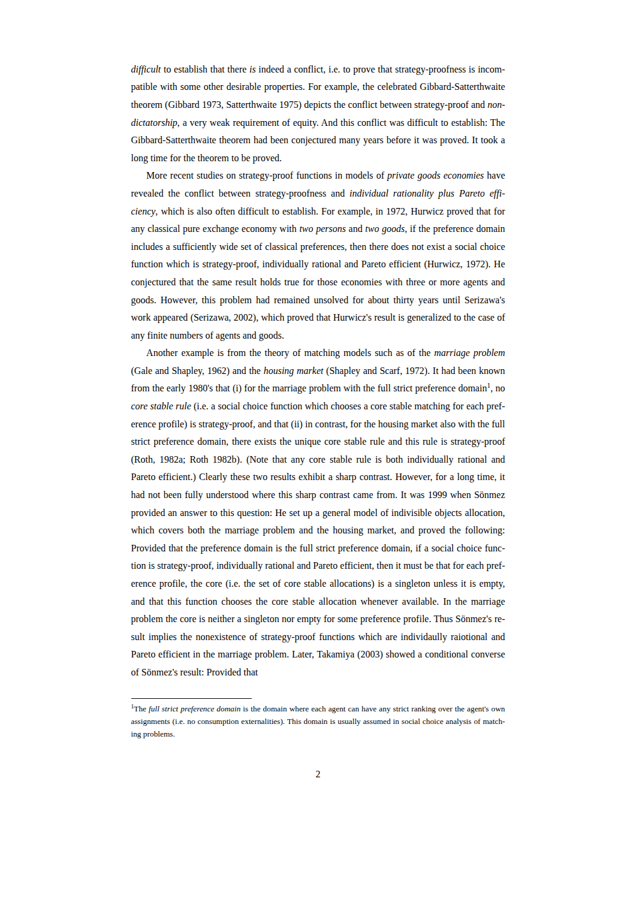difficult to establish that there is indeed a conflict, i.e. to prove that strategy-proofness is incompatible with some other desirable properties. For example, the celebrated Gibbard-Satterthwaite theorem (Gibbard 1973, Satterthwaite 1975) depicts the conflict between strategy-proof and non-dictatorship, a very weak requirement of equity. And this conflict was difficult to establish: The Gibbard-Satterthwaite theorem had been conjectured many years before it was proved. It took a long time for the theorem to be proved.
More recent studies on strategy-proof functions in models of private goods economies have revealed the conflict between strategy-proofness and individual rationality plus Pareto efficiency, which is also often difficult to establish. For example, in 1972, Hurwicz proved that for any classical pure exchange economy with two persons and two goods, if the preference domain includes a sufficiently wide set of classical preferences, then there does not exist a social choice function which is strategy-proof, individually rational and Pareto efficient (Hurwicz, 1972). He conjectured that the same result holds true for those economies with three or more agents and goods. However, this problem had remained unsolved for about thirty years until Serizawa's work appeared (Serizawa, 2002), which proved that Hurwicz's result is generalized to the case of any finite numbers of agents and goods.
Another example is from the theory of matching models such as of the marriage problem (Gale and Shapley, 1962) and the housing market (Shapley and Scarf, 1972). It had been known from the early 1980's that (i) for the marriage problem with the full strict preference domain1, no core stable rule (i.e. a social choice function which chooses a core stable matching for each preference profile) is strategy-proof, and that (ii) in contrast, for the housing market also with the full strict preference domain, there exists the unique core stable rule and this rule is strategy-proof (Roth, 1982a; Roth 1982b). (Note that any core stable rule is both individually rational and Pareto efficient.) Clearly these two results exhibit a sharp contrast. However, for a long time, it had not been fully understood where this sharp contrast came from. It was 1999 when Sönmez provided an answer to this question: He set up a general model of indivisible objects allocation, which covers both the marriage problem and the housing market, and proved the following: Provided that the preference domain is the full strict preference domain, if a social choice function is strategy-proof, individually rational and Pareto efficient, then it must be that for each preference profile, the core (i.e. the set of core stable allocations) is a singleton unless it is empty, and that this function chooses the core stable allocation whenever available. In the marriage problem the core is neither a singleton nor empty for some preference profile. Thus Sönmez's result implies the nonexistence of strategy-proof functions which are individaully raiotional and Pareto efficient in the marriage problem. Later, Takamiya (2003) showed a conditional converse of Sönmez's result: Provided that
1The full strict preference domain is the domain where each agent can have any strict ranking over the agent's own assignments (i.e. no consumption externalities). This domain is usually assumed in social choice analysis of matching problems.
2